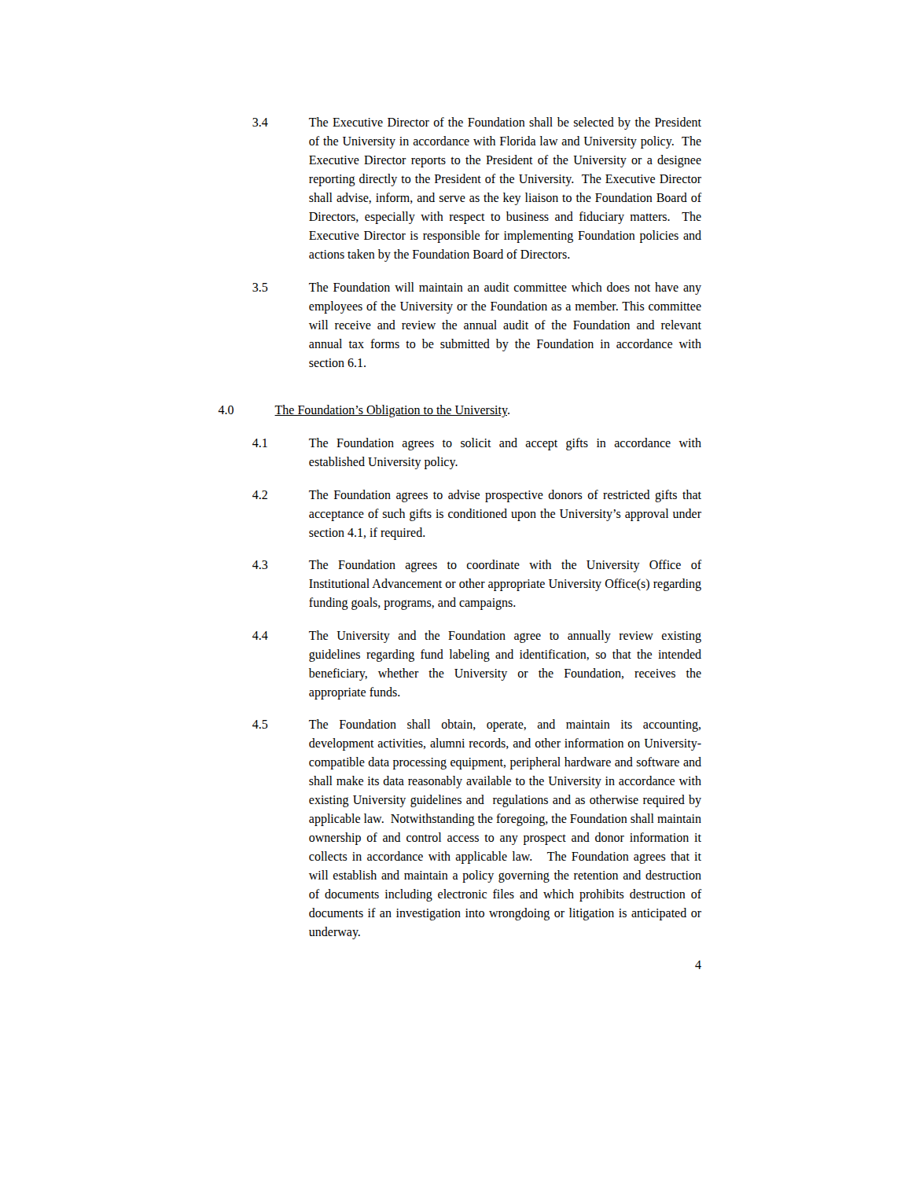3.4
The Executive Director of the Foundation shall be selected by the President of the University in accordance with Florida law and University policy. The Executive Director reports to the President of the University or a designee reporting directly to the President of the University. The Executive Director shall advise, inform, and serve as the key liaison to the Foundation Board of Directors, especially with respect to business and fiduciary matters. The Executive Director is responsible for implementing Foundation policies and actions taken by the Foundation Board of Directors.
3.5
The Foundation will maintain an audit committee which does not have any employees of the University or the Foundation as a member. This committee will receive and review the annual audit of the Foundation and relevant annual tax forms to be submitted by the Foundation in accordance with section 6.1.
4.0
The Foundation’s Obligation to the University.
4.1
The Foundation agrees to solicit and accept gifts in accordance with established University policy.
4.2
The Foundation agrees to advise prospective donors of restricted gifts that acceptance of such gifts is conditioned upon the University’s approval under section 4.1, if required.
4.3
The Foundation agrees to coordinate with the University Office of Institutional Advancement or other appropriate University Office(s) regarding funding goals, programs, and campaigns.
4.4
The University and the Foundation agree to annually review existing guidelines regarding fund labeling and identification, so that the intended beneficiary, whether the University or the Foundation, receives the appropriate funds.
4.5
The Foundation shall obtain, operate, and maintain its accounting, development activities, alumni records, and other information on University-compatible data processing equipment, peripheral hardware and software and shall make its data reasonably available to the University in accordance with existing University guidelines and regulations and as otherwise required by applicable law. Notwithstanding the foregoing, the Foundation shall maintain ownership of and control access to any prospect and donor information it collects in accordance with applicable law. The Foundation agrees that it will establish and maintain a policy governing the retention and destruction of documents including electronic files and which prohibits destruction of documents if an investigation into wrongdoing or litigation is anticipated or underway.
4